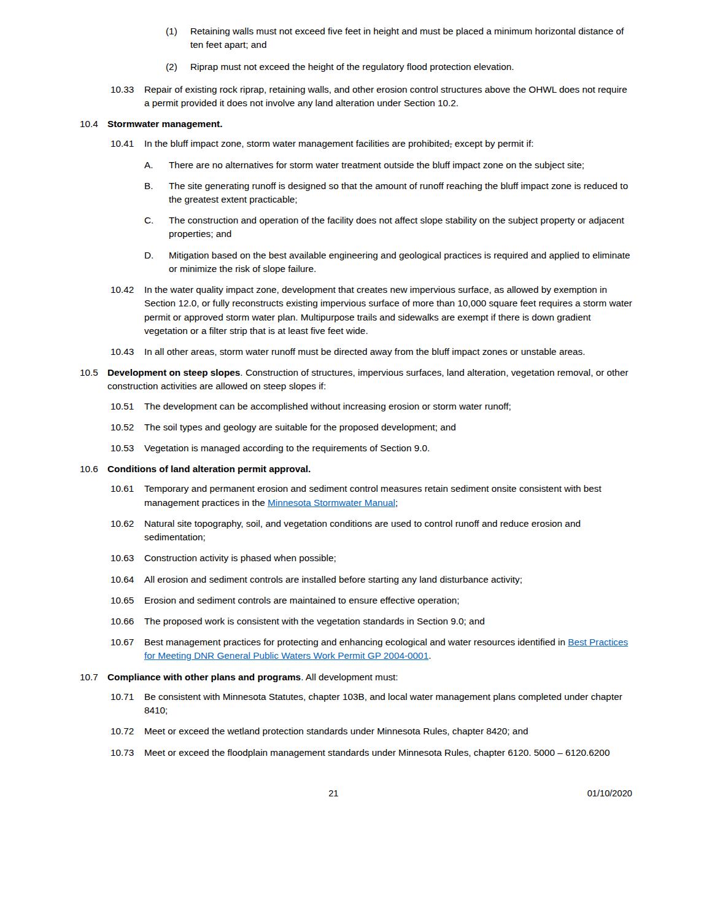(1) Retaining walls must not exceed five feet in height and must be placed a minimum horizontal distance of ten feet apart; and
(2) Riprap must not exceed the height of the regulatory flood protection elevation.
10.33 Repair of existing rock riprap, retaining walls, and other erosion control structures above the OHWL does not require a permit provided it does not involve any land alteration under Section 10.2.
10.4 Stormwater management.
10.41 In the bluff impact zone, storm water management facilities are prohibited, except by permit if:
A. There are no alternatives for storm water treatment outside the bluff impact zone on the subject site;
B. The site generating runoff is designed so that the amount of runoff reaching the bluff impact zone is reduced to the greatest extent practicable;
C. The construction and operation of the facility does not affect slope stability on the subject property or adjacent properties; and
D. Mitigation based on the best available engineering and geological practices is required and applied to eliminate or minimize the risk of slope failure.
10.42 In the water quality impact zone, development that creates new impervious surface, as allowed by exemption in Section 12.0, or fully reconstructs existing impervious surface of more than 10,000 square feet requires a storm water permit or approved storm water plan. Multipurpose trails and sidewalks are exempt if there is down gradient vegetation or a filter strip that is at least five feet wide.
10.43 In all other areas, storm water runoff must be directed away from the bluff impact zones or unstable areas.
10.5 Development on steep slopes. Construction of structures, impervious surfaces, land alteration, vegetation removal, or other construction activities are allowed on steep slopes if:
10.51 The development can be accomplished without increasing erosion or storm water runoff;
10.52 The soil types and geology are suitable for the proposed development; and
10.53 Vegetation is managed according to the requirements of Section 9.0.
10.6 Conditions of land alteration permit approval.
10.61 Temporary and permanent erosion and sediment control measures retain sediment onsite consistent with best management practices in the Minnesota Stormwater Manual;
10.62 Natural site topography, soil, and vegetation conditions are used to control runoff and reduce erosion and sedimentation;
10.63 Construction activity is phased when possible;
10.64 All erosion and sediment controls are installed before starting any land disturbance activity;
10.65 Erosion and sediment controls are maintained to ensure effective operation;
10.66 The proposed work is consistent with the vegetation standards in Section 9.0; and
10.67 Best management practices for protecting and enhancing ecological and water resources identified in Best Practices for Meeting DNR General Public Waters Work Permit GP 2004-0001.
10.7 Compliance with other plans and programs. All development must:
10.71 Be consistent with Minnesota Statutes, chapter 103B, and local water management plans completed under chapter 8410;
10.72 Meet or exceed the wetland protection standards under Minnesota Rules, chapter 8420; and
10.73 Meet or exceed the floodplain management standards under Minnesota Rules, chapter 6120. 5000 – 6120.6200
21 01/10/2020